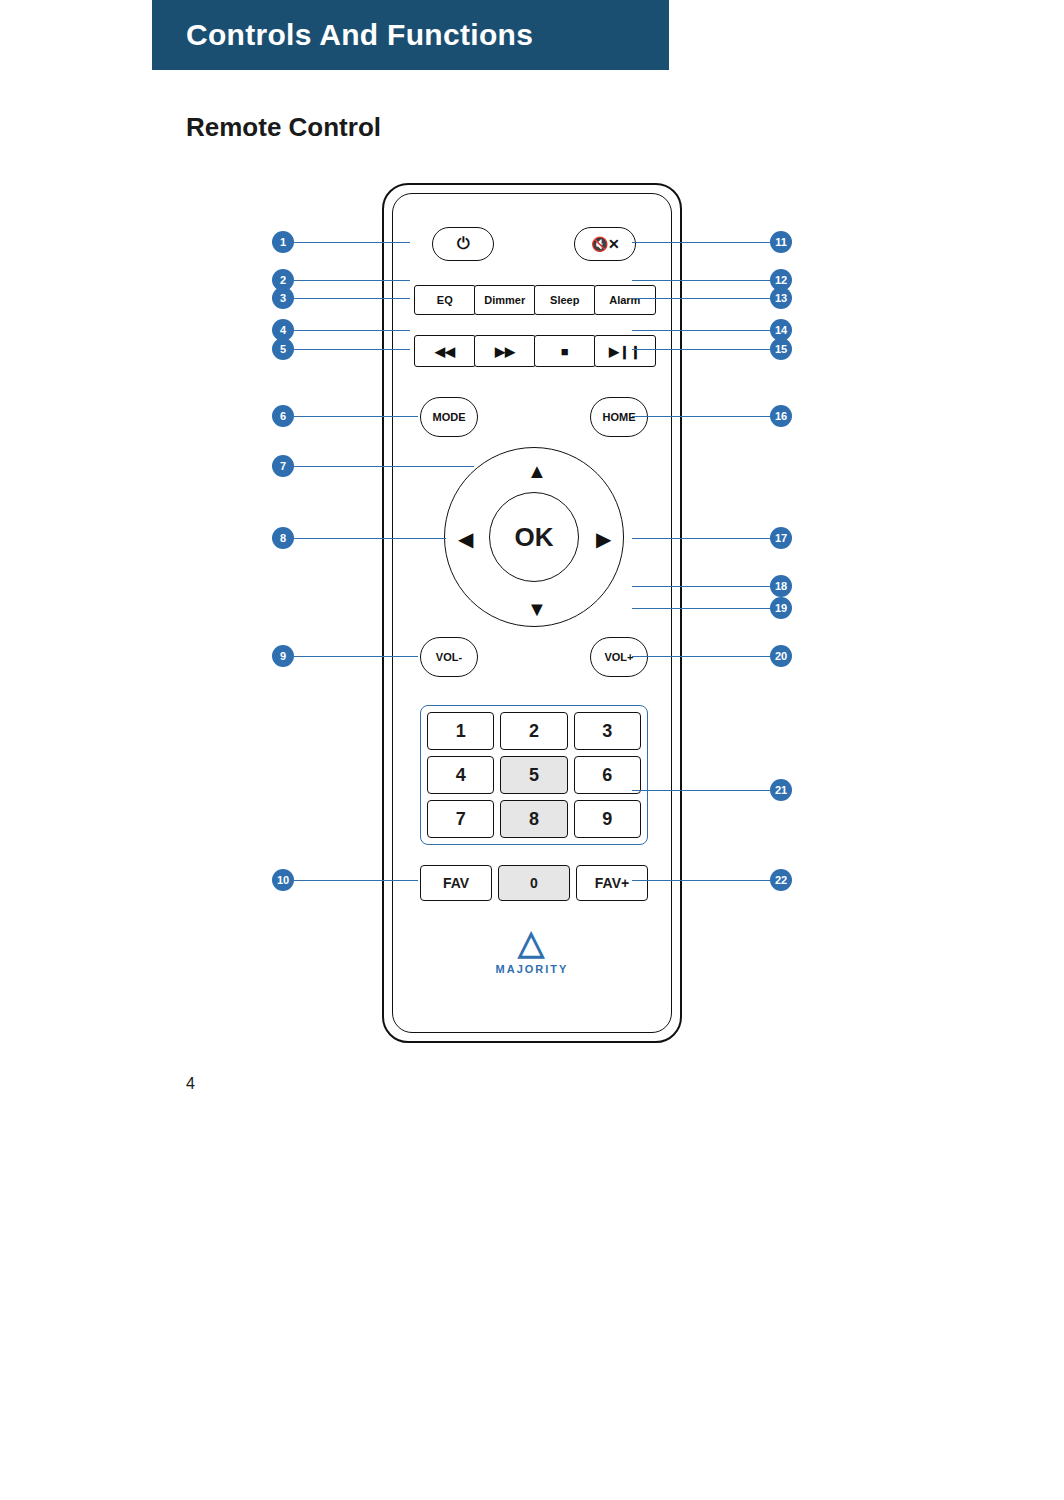Controls And Functions
Remote Control
⏻
🔇✕
EQ
Dimmer
Sleep
Alarm
◀◀
▶▶
■
▶❙❙
MODE
HOME
OK
▲
▼
◀
▶
VOL-
VOL+
1
2
3
4
5
6
7
8
9
FAV
0
FAV+
△ MAJORITY
1
2
3
4
5
6
7
8
9
10
11
12
13
14
15
16
17
18
19
20
21
22
4